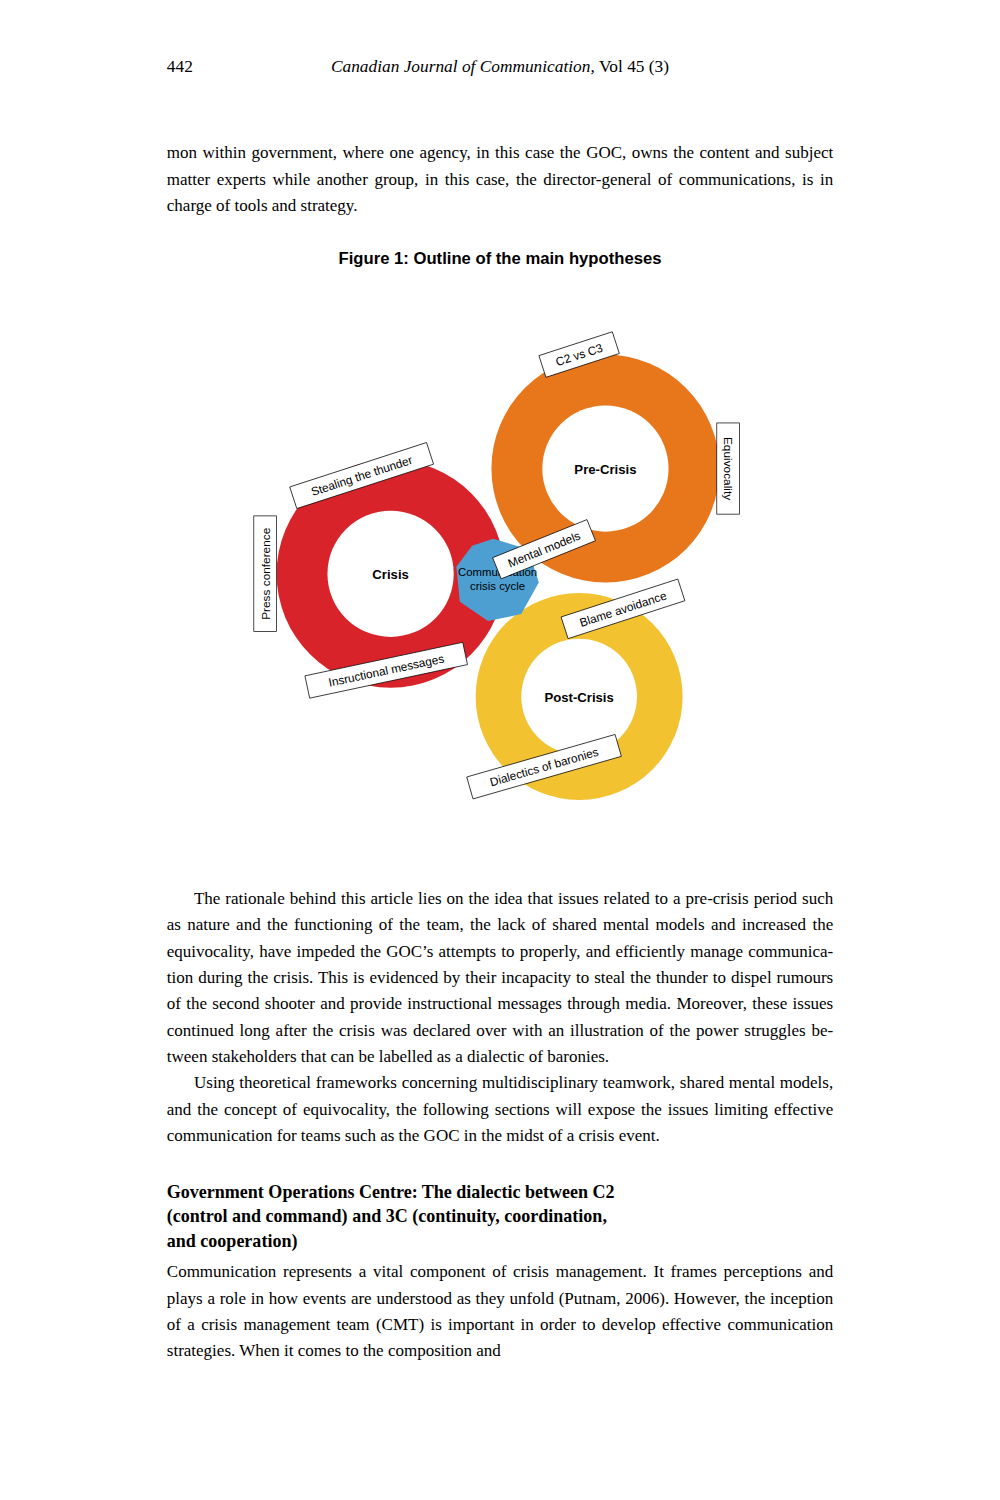442
Canadian Journal of Communication, Vol 45 (3)
mon within government, where one agency, in this case the GOC, owns the content and subject matter experts while another group, in this case, the director-general of communications, is in charge of tools and strategy.
Figure 1: Outline of the main hypotheses
Pre-Crisis Crisis Post-Crisis Communication crisis cycle C2 vs C3 Equivocality Mental models Stealing the thunder Press conference Insructional messages Blame avoidance Dialectics of baronies
The rationale behind this article lies on the idea that issues related to a pre-crisis period such as nature and the functioning of the team, the lack of shared mental models and increased the equivocality, have impeded the GOC’s attempts to properly, and efficiently manage communication during the crisis. This is evidenced by their incapacity to steal the thunder to dispel rumours of the second shooter and provide instructional messages through media. Moreover, these issues continued long after the crisis was declared over with an illustration of the power struggles between stakeholders that can be labelled as a dialectic of baronies.
Using theoretical frameworks concerning multidisciplinary teamwork, shared mental models, and the concept of equivocality, the following sections will expose the issues limiting effective communication for teams such as the GOC in the midst of a crisis event.
Government Operations Centre: The dialectic between C2
(control and command) and 3C (continuity, coordination,
and cooperation)
Communication represents a vital component of crisis management. It frames perceptions and plays a role in how events are understood as they unfold (Putnam, 2006). However, the inception of a crisis management team (CMT) is important in order to develop effective communication strategies. When it comes to the composition and